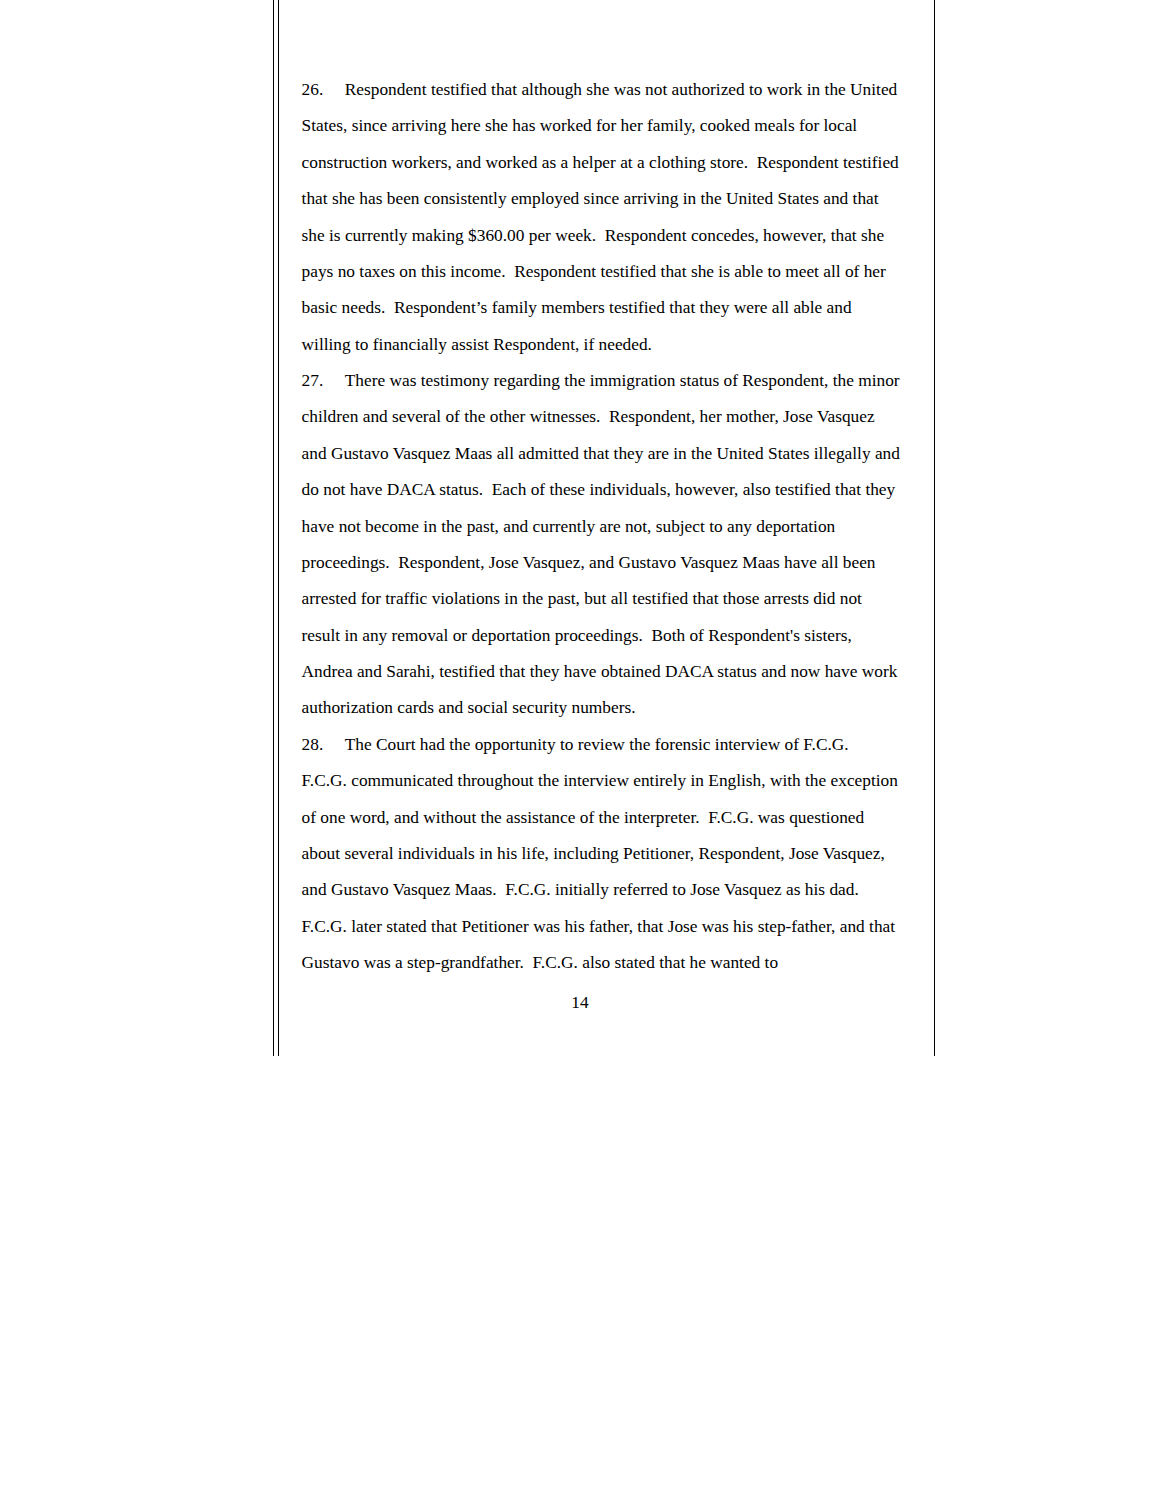26. Respondent testified that although she was not authorized to work in the United States, since arriving here she has worked for her family, cooked meals for local construction workers, and worked as a helper at a clothing store. Respondent testified that she has been consistently employed since arriving in the United States and that she is currently making $360.00 per week. Respondent concedes, however, that she pays no taxes on this income. Respondent testified that she is able to meet all of her basic needs. Respondent’s family members testified that they were all able and willing to financially assist Respondent, if needed.
27. There was testimony regarding the immigration status of Respondent, the minor children and several of the other witnesses. Respondent, her mother, Jose Vasquez and Gustavo Vasquez Maas all admitted that they are in the United States illegally and do not have DACA status. Each of these individuals, however, also testified that they have not become in the past, and currently are not, subject to any deportation proceedings. Respondent, Jose Vasquez, and Gustavo Vasquez Maas have all been arrested for traffic violations in the past, but all testified that those arrests did not result in any removal or deportation proceedings. Both of Respondent's sisters, Andrea and Sarahi, testified that they have obtained DACA status and now have work authorization cards and social security numbers.
28. The Court had the opportunity to review the forensic interview of F.C.G. F.C.G. communicated throughout the interview entirely in English, with the exception of one word, and without the assistance of the interpreter. F.C.G. was questioned about several individuals in his life, including Petitioner, Respondent, Jose Vasquez, and Gustavo Vasquez Maas. F.C.G. initially referred to Jose Vasquez as his dad. F.C.G. later stated that Petitioner was his father, that Jose was his step-father, and that Gustavo was a step-grandfather. F.C.G. also stated that he wanted to
14